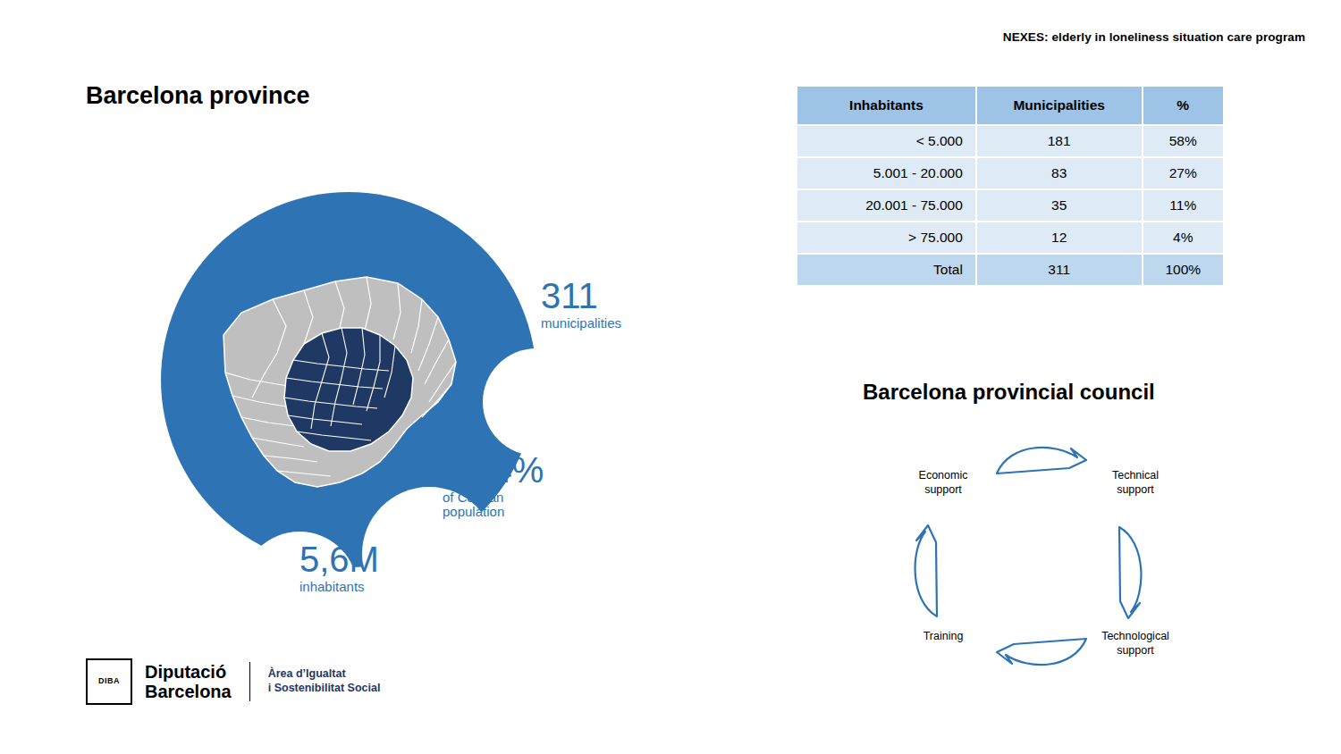NEXES: elderly in loneliness situation care program
Barcelona province
Map of Catalonia highlighting Barcelona province
311 municipalities
74,4% of Catalan
population
5,6M inhabitants
DIBA
Diputació
Barcelona
Àrea d’Igualtat
i Sostenibilitat Social
| Inhabitants | Municipalities | % |
| --- | --- | --- |
| < 5.000 | 181 | 58% |
| 5.001 - 20.000 | 83 | 27% |
| 20.001 - 75.000 | 35 | 11% |
| > 75.000 | 12 | 4% |
| Total | 311 | 100% |
Barcelona provincial council
Economic
support
Technical
support
Technological
support
Training